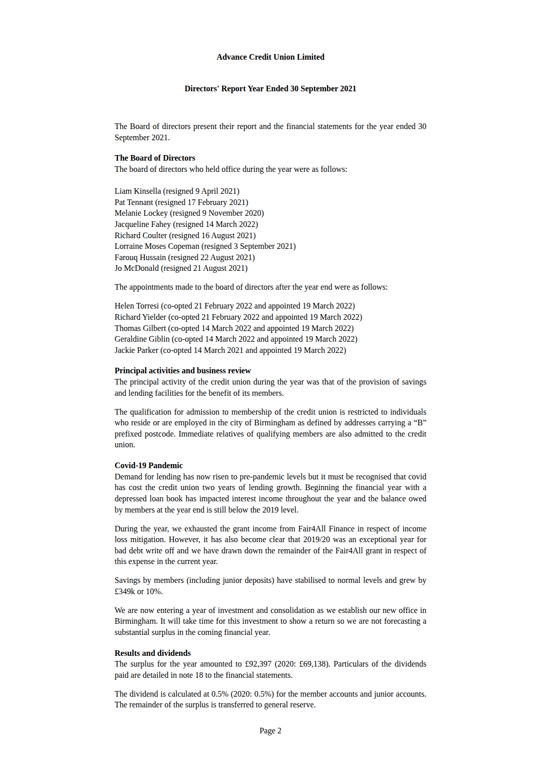Advance Credit Union Limited
Directors' Report Year Ended 30 September 2021
The Board of directors present their report and the financial statements for the year ended 30 September 2021.
The Board of Directors
The board of directors who held office during the year were as follows:
Liam Kinsella (resigned 9 April 2021)
Pat Tennant (resigned 17 February 2021)
Melanie Lockey (resigned 9 November 2020)
Jacqueline Fahey (resigned 14 March 2022)
Richard Coulter (resigned 16 August 2021)
Lorraine Moses Copeman (resigned 3 September 2021)
Farouq Hussain (resigned 22 August 2021)
Jo McDonald (resigned 21 August 2021)
The appointments made to the board of directors after the year end were as follows:
Helen Torresi (co-opted 21 February 2022 and appointed 19 March 2022)
Richard Yielder (co-opted 21 February 2022 and appointed 19 March 2022)
Thomas Gilbert (co-opted 14 March 2022 and appointed 19 March 2022)
Geraldine Giblin (co-opted 14 March 2022 and appointed 19 March 2022)
Jackie Parker (co-opted 14 March 2021 and appointed 19 March 2022)
Principal activities and business review
The principal activity of the credit union during the year was that of the provision of savings and lending facilities for the benefit of its members.
The qualification for admission to membership of the credit union is restricted to individuals who reside or are employed in the city of Birmingham as defined by addresses carrying a “B” prefixed postcode. Immediate relatives of qualifying members are also admitted to the credit union.
Covid-19 Pandemic
Demand for lending has now risen to pre-pandemic levels but it must be recognised that covid has cost the credit union two years of lending growth. Beginning the financial year with a depressed loan book has impacted interest income throughout the year and the balance owed by members at the year end is still below the 2019 level.
During the year, we exhausted the grant income from Fair4All Finance in respect of income loss mitigation. However, it has also become clear that 2019/20 was an exceptional year for bad debt write off and we have drawn down the remainder of the Fair4All grant in respect of this expense in the current year.
Savings by members (including junior deposits) have stabilised to normal levels and grew by £349k or 10%.
We are now entering a year of investment and consolidation as we establish our new office in Birmingham. It will take time for this investment to show a return so we are not forecasting a substantial surplus in the coming financial year.
Results and dividends
The surplus for the year amounted to £92,397 (2020: £69,138). Particulars of the dividends paid are detailed in note 18 to the financial statements.
The dividend is calculated at 0.5% (2020: 0.5%) for the member accounts and junior accounts. The remainder of the surplus is transferred to general reserve.
Page 2